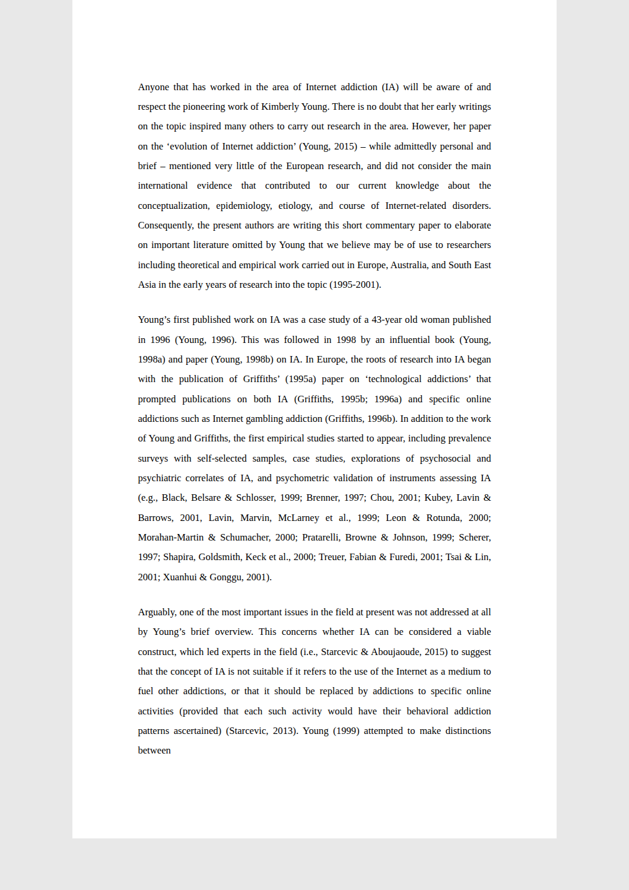Anyone that has worked in the area of Internet addiction (IA) will be aware of and respect the pioneering work of Kimberly Young. There is no doubt that her early writings on the topic inspired many others to carry out research in the area. However, her paper on the ‘evolution of Internet addiction’ (Young, 2015) – while admittedly personal and brief – mentioned very little of the European research, and did not consider the main international evidence that contributed to our current knowledge about the conceptualization, epidemiology, etiology, and course of Internet-related disorders. Consequently, the present authors are writing this short commentary paper to elaborate on important literature omitted by Young that we believe may be of use to researchers including theoretical and empirical work carried out in Europe, Australia, and South East Asia in the early years of research into the topic (1995-2001).
Young’s first published work on IA was a case study of a 43-year old woman published in 1996 (Young, 1996). This was followed in 1998 by an influential book (Young, 1998a) and paper (Young, 1998b) on IA. In Europe, the roots of research into IA began with the publication of Griffiths’ (1995a) paper on ‘technological addictions’ that prompted publications on both IA (Griffiths, 1995b; 1996a) and specific online addictions such as Internet gambling addiction (Griffiths, 1996b). In addition to the work of Young and Griffiths, the first empirical studies started to appear, including prevalence surveys with self-selected samples, case studies, explorations of psychosocial and psychiatric correlates of IA, and psychometric validation of instruments assessing IA (e.g., Black, Belsare & Schlosser, 1999; Brenner, 1997; Chou, 2001; Kubey, Lavin & Barrows, 2001, Lavin, Marvin, McLarney et al., 1999; Leon & Rotunda, 2000; Morahan-Martin & Schumacher, 2000; Pratarelli, Browne & Johnson, 1999; Scherer, 1997; Shapira, Goldsmith, Keck et al., 2000; Treuer, Fabian & Furedi, 2001; Tsai & Lin, 2001; Xuanhui & Gonggu, 2001).
Arguably, one of the most important issues in the field at present was not addressed at all by Young’s brief overview. This concerns whether IA can be considered a viable construct, which led experts in the field (i.e., Starcevic & Aboujaoude, 2015) to suggest that the concept of IA is not suitable if it refers to the use of the Internet as a medium to fuel other addictions, or that it should be replaced by addictions to specific online activities (provided that each such activity would have their behavioral addiction patterns ascertained) (Starcevic, 2013). Young (1999) attempted to make distinctions between